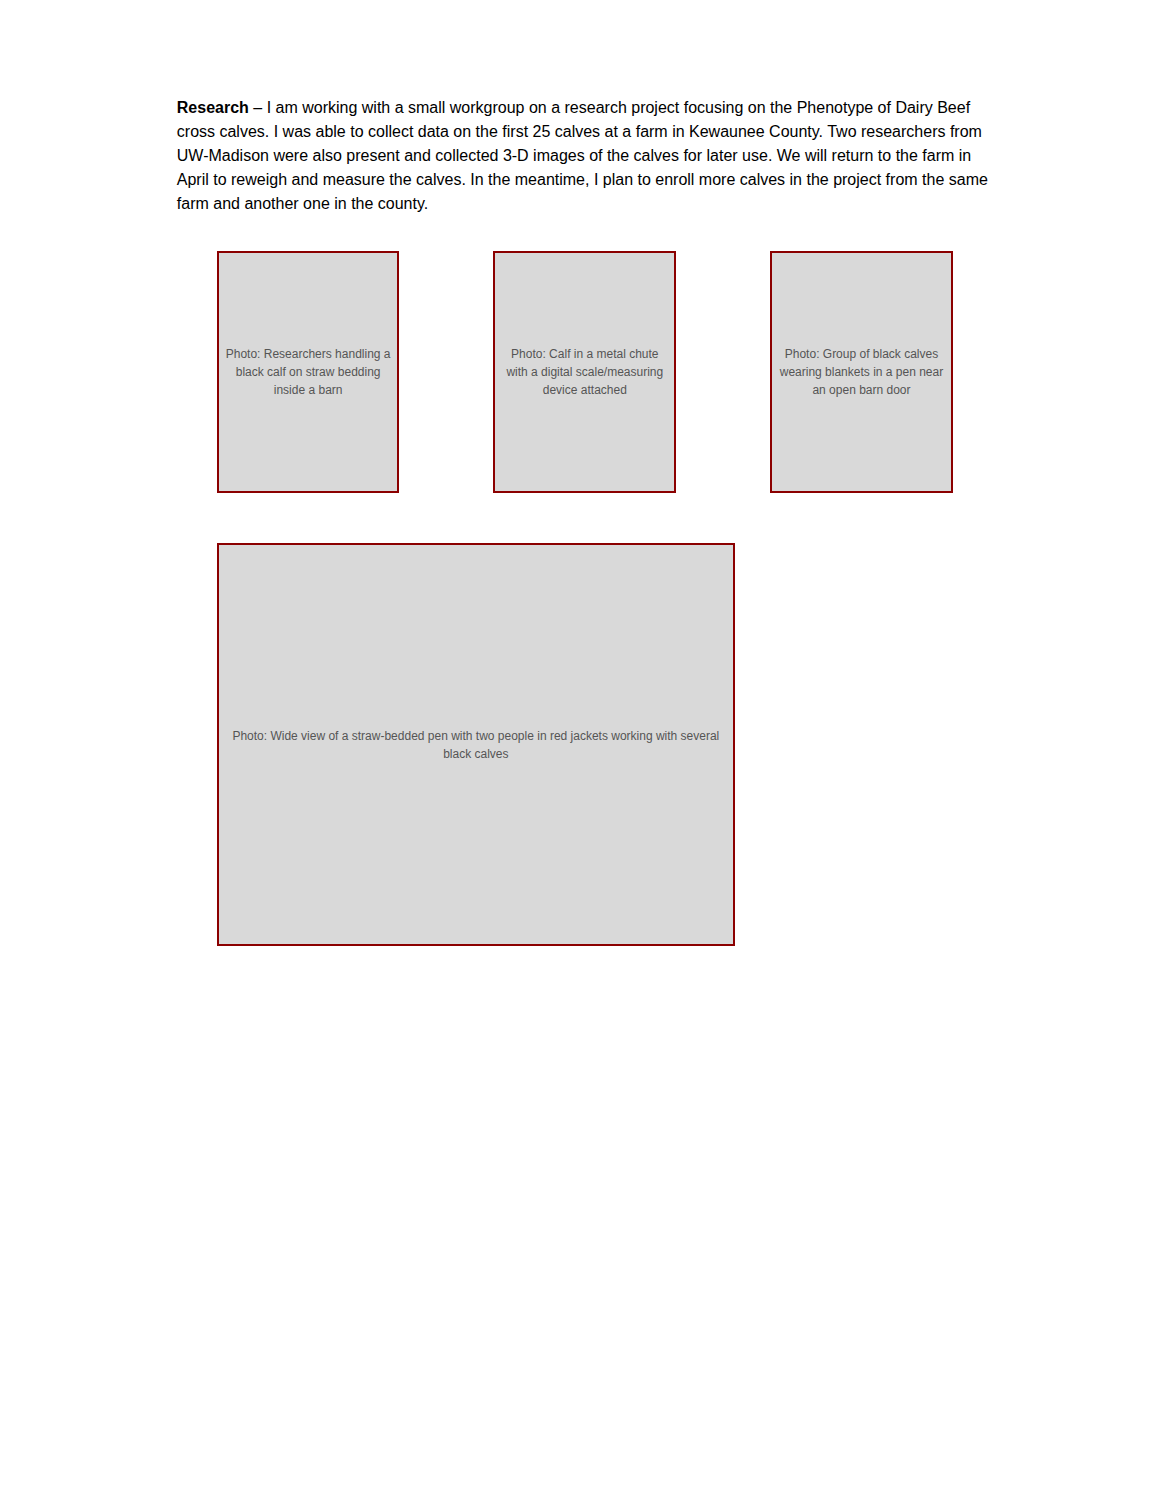Research – I am working with a small workgroup on a research project focusing on the Phenotype of Dairy Beef cross calves. I was able to collect data on the first 25 calves at a farm in Kewaunee County. Two researchers from UW-Madison were also present and collected 3-D images of the calves for later use. We will return to the farm in April to reweigh and measure the calves. In the meantime, I plan to enroll more calves in the project from the same farm and another one in the county.
Photo: Researchers handling a black calf on straw bedding inside a barn
Photo: Calf in a metal chute with a digital scale/measuring device attached
Photo: Group of black calves wearing blankets in a pen near an open barn door
Photo: Wide view of a straw-bedded pen with two people in red jackets working with several black calves